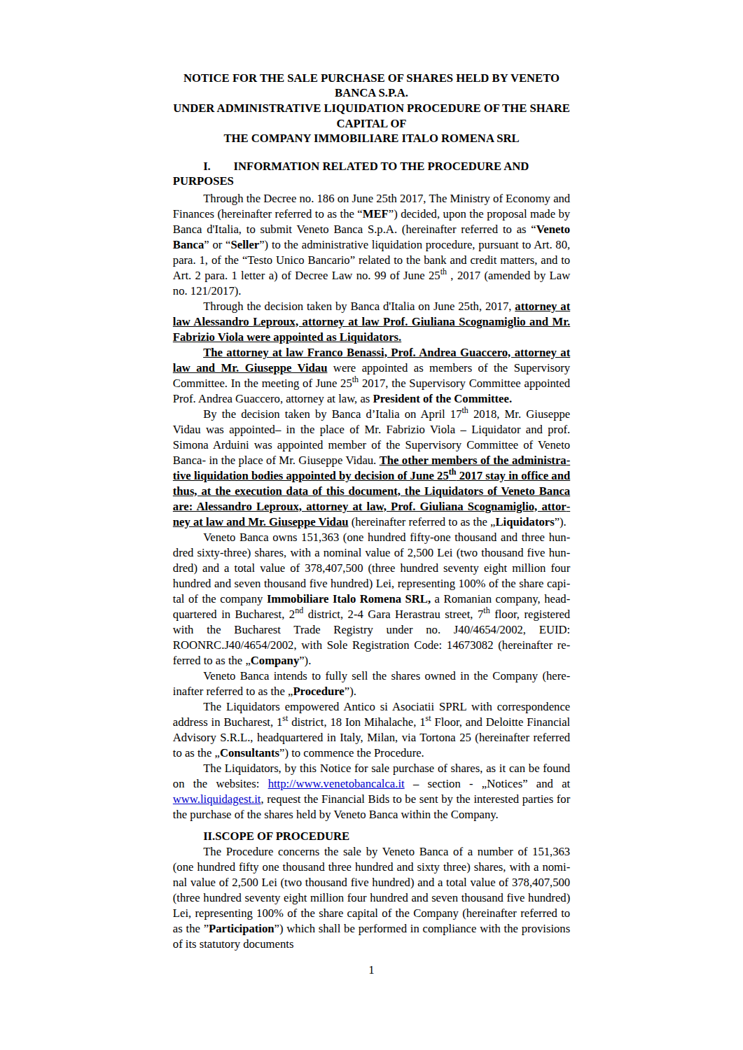Notice for the sale purchase of shares held by Veneto Banca S.P.A.
under administrative liquidation procedure of the share capital of
the company Immobiliare Italo Romena SRL
I. INFORMATION RELATED TO THE PROCEDURE AND PURPOSES
Through the Decree no. 186 on June 25th 2017, The Ministry of Economy and Finances (hereinafter referred to as the “MEF”) decided, upon the proposal made by Banca d'Italia, to submit Veneto Banca S.p.A. (hereinafter referred to as “Veneto Banca” or “Seller”) to the administrative liquidation procedure, pursuant to Art. 80, para. 1, of the “Testo Unico Bancario” related to the bank and credit matters, and to Art. 2 para. 1 letter a) of Decree Law no. 99 of June 25th , 2017 (amended by Law no. 121/2017).
Through the decision taken by Banca d'Italia on June 25th, 2017, attorney at law Alessandro Leproux, attorney at law Prof. Giuliana Scognamiglio and Mr. Fabrizio Viola were appointed as Liquidators.
The attorney at law Franco Benassi, Prof. Andrea Guaccero, attorney at law and Mr. Giuseppe Vidau were appointed as members of the Supervisory Committee. In the meeting of June 25th 2017, the Supervisory Committee appointed Prof. Andrea Guaccero, attorney at law, as President of the Committee.
By the decision taken by Banca d’Italia on April 17th 2018, Mr. Giuseppe Vidau was appointed– in the place of Mr. Fabrizio Viola – Liquidator and prof. Simona Arduini was appointed member of the Supervisory Committee of Veneto Banca- in the place of Mr. Giuseppe Vidau. The other members of the administrative liquidation bodies appointed by decision of June 25th 2017 stay in office and thus, at the execution data of this document, the Liquidators of Veneto Banca are: Alessandro Leproux, attorney at law, Prof. Giuliana Scognamiglio, attorney at law and Mr. Giuseppe Vidau (hereinafter referred to as the „Liquidators”).
Veneto Banca owns 151,363 (one hundred fifty-one thousand and three hundred sixty-three) shares, with a nominal value of 2,500 Lei (two thousand five hundred) and a total value of 378,407,500 (three hundred seventy eight million four hundred and seven thousand five hundred) Lei, representing 100% of the share capital of the company Immobiliare Italo Romena SRL, a Romanian company, headquartered in Bucharest, 2nd district, 2-4 Gara Herastrau street, 7th floor, registered with the Bucharest Trade Registry under no. J40/4654/2002, EUID: ROONRC.J40/4654/2002, with Sole Registration Code: 14673082 (hereinafter referred to as the „Company”).
Veneto Banca intends to fully sell the shares owned in the Company (hereinafter referred to as the „Procedure”).
The Liquidators empowered Antico si Asociatii SPRL with correspondence address in Bucharest, 1st district, 18 Ion Mihalache, 1st Floor, and Deloitte Financial Advisory S.R.L., headquartered in Italy, Milan, via Tortona 25 (hereinafter referred to as the „Consultants”) to commence the Procedure.
The Liquidators, by this Notice for sale purchase of shares, as it can be found on the websites: http://www.venetobancalca.it – section - „Notices” and at www.liquidagest.it, request the Financial Bids to be sent by the interested parties for the purchase of the shares held by Veneto Banca within the Company.
II.SCOPE OF PROCEDURE
The Procedure concerns the sale by Veneto Banca of a number of 151,363 (one hundred fifty one thousand three hundred and sixty three) shares, with a nominal value of 2,500 Lei (two thousand five hundred) and a total value of 378,407,500 (three hundred seventy eight million four hundred and seven thousand five hundred) Lei, representing 100% of the share capital of the Company (hereinafter referred to as the ”Participation”) which shall be performed in compliance with the provisions of its statutory documents
1